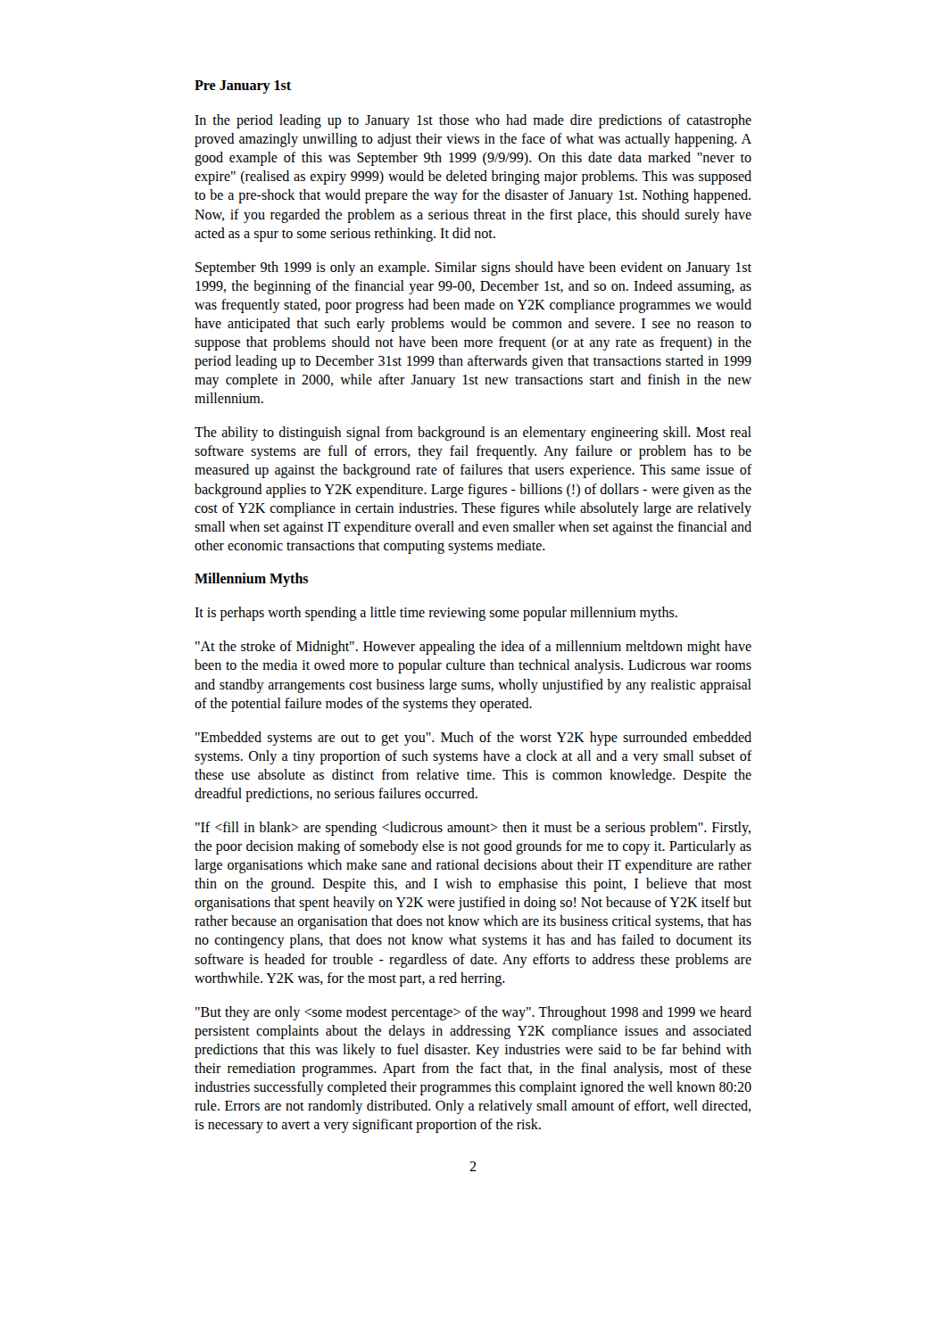Pre January 1st
In the period leading up to January 1st those who had made dire predictions of catastrophe proved amazingly unwilling to adjust their views in the face of what was actually happening. A good example of this was September 9th 1999 (9/9/99). On this date data marked "never to expire" (realised as expiry 9999) would be deleted bringing major problems. This was supposed to be a pre-shock that would prepare the way for the disaster of January 1st. Nothing happened. Now, if you regarded the problem as a serious threat in the first place, this should surely have acted as a spur to some serious rethinking. It did not.
September 9th 1999 is only an example. Similar signs should have been evident on January 1st 1999, the beginning of the financial year 99-00, December 1st, and so on. Indeed assuming, as was frequently stated, poor progress had been made on Y2K compliance programmes we would have anticipated that such early problems would be common and severe. I see no reason to suppose that problems should not have been more frequent (or at any rate as frequent) in the period leading up to December 31st 1999 than afterwards given that transactions started in 1999 may complete in 2000, while after January 1st new transactions start and finish in the new millennium.
The ability to distinguish signal from background is an elementary engineering skill. Most real software systems are full of errors, they fail frequently. Any failure or problem has to be measured up against the background rate of failures that users experience. This same issue of background applies to Y2K expenditure. Large figures - billions (!) of dollars - were given as the cost of Y2K compliance in certain industries. These figures while absolutely large are relatively small when set against IT expenditure overall and even smaller when set against the financial and other economic transactions that computing systems mediate.
Millennium Myths
It is perhaps worth spending a little time reviewing some popular millennium myths.
"At the stroke of Midnight". However appealing the idea of a millennium meltdown might have been to the media it owed more to popular culture than technical analysis. Ludicrous war rooms and standby arrangements cost business large sums, wholly unjustified by any realistic appraisal of the potential failure modes of the systems they operated.
"Embedded systems are out to get you". Much of the worst Y2K hype surrounded embedded systems. Only a tiny proportion of such systems have a clock at all and a very small subset of these use absolute as distinct from relative time. This is common knowledge. Despite the dreadful predictions, no serious failures occurred.
"If <fill in blank> are spending <ludicrous amount> then it must be a serious problem". Firstly, the poor decision making of somebody else is not good grounds for me to copy it. Particularly as large organisations which make sane and rational decisions about their IT expenditure are rather thin on the ground. Despite this, and I wish to emphasise this point, I believe that most organisations that spent heavily on Y2K were justified in doing so! Not because of Y2K itself but rather because an organisation that does not know which are its business critical systems, that has no contingency plans, that does not know what systems it has and has failed to document its software is headed for trouble - regardless of date. Any efforts to address these problems are worthwhile. Y2K was, for the most part, a red herring.
"But they are only <some modest percentage> of the way". Throughout 1998 and 1999 we heard persistent complaints about the delays in addressing Y2K compliance issues and associated predictions that this was likely to fuel disaster. Key industries were said to be far behind with their remediation programmes. Apart from the fact that, in the final analysis, most of these industries successfully completed their programmes this complaint ignored the well known 80:20 rule. Errors are not randomly distributed. Only a relatively small amount of effort, well directed, is necessary to avert a very significant proportion of the risk.
2